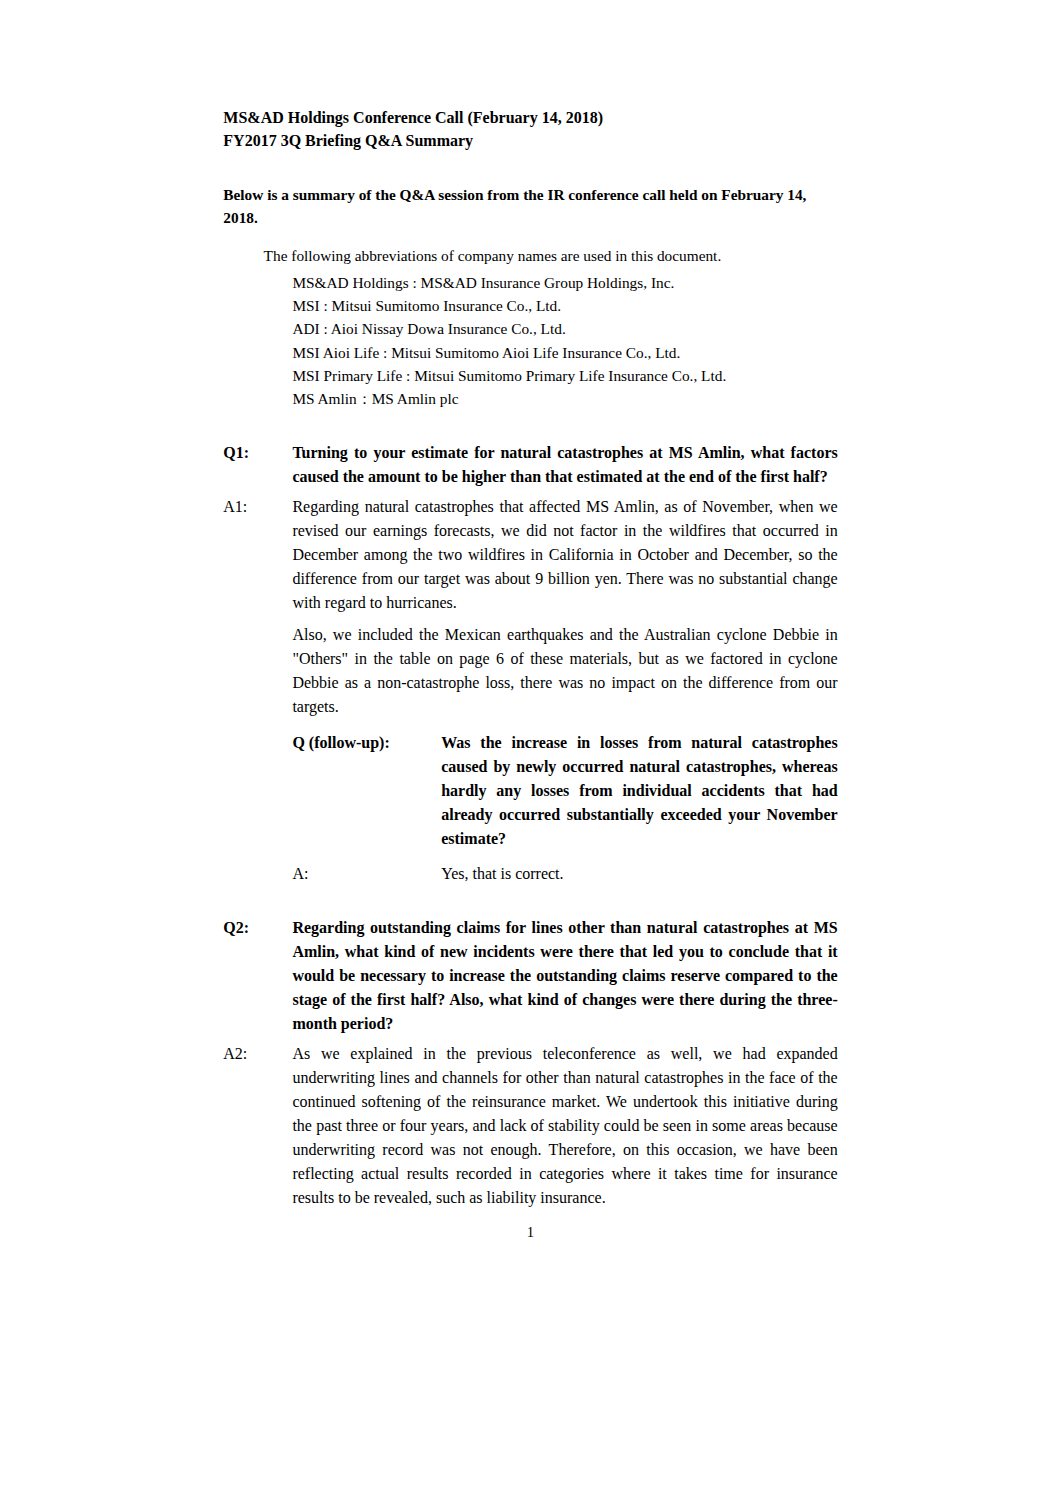MS&AD Holdings Conference Call (February 14, 2018) FY2017 3Q Briefing Q&A Summary
Below is a summary of the Q&A session from the IR conference call held on February 14, 2018.
The following abbreviations of company names are used in this document.
MS&AD Holdings : MS&AD Insurance Group Holdings, Inc.
MSI : Mitsui Sumitomo Insurance Co., Ltd.
ADI : Aioi Nissay Dowa Insurance Co., Ltd.
MSI Aioi Life : Mitsui Sumitomo Aioi Life Insurance Co., Ltd.
MSI Primary Life : Mitsui Sumitomo Primary Life Insurance Co., Ltd.
MS Amlin：MS Amlin plc
Q1:
Turning to your estimate for natural catastrophes at MS Amlin, what factors caused the amount to be higher than that estimated at the end of the first half?
A1:
Regarding natural catastrophes that affected MS Amlin, as of November, when we revised our earnings forecasts, we did not factor in the wildfires that occurred in December among the two wildfires in California in October and December, so the difference from our target was about 9 billion yen. There was no substantial change with regard to hurricanes.
Also, we included the Mexican earthquakes and the Australian cyclone Debbie in "Others" in the table on page 6 of these materials, but as we factored in cyclone Debbie as a non-catastrophe loss, there was no impact on the difference from our targets.
Q (follow-up):
Was the increase in losses from natural catastrophes caused by newly occurred natural catastrophes, whereas hardly any losses from individual accidents that had already occurred substantially exceeded your November estimate?
A:
Yes, that is correct.
Q2:
Regarding outstanding claims for lines other than natural catastrophes at MS Amlin, what kind of new incidents were there that led you to conclude that it would be necessary to increase the outstanding claims reserve compared to the stage of the first half? Also, what kind of changes were there during the three-month period?
A2:
As we explained in the previous teleconference as well, we had expanded underwriting lines and channels for other than natural catastrophes in the face of the continued softening of the reinsurance market. We undertook this initiative during the past three or four years, and lack of stability could be seen in some areas because underwriting record was not enough. Therefore, on this occasion, we have been reflecting actual results recorded in categories where it takes time for insurance results to be revealed, such as liability insurance.
1